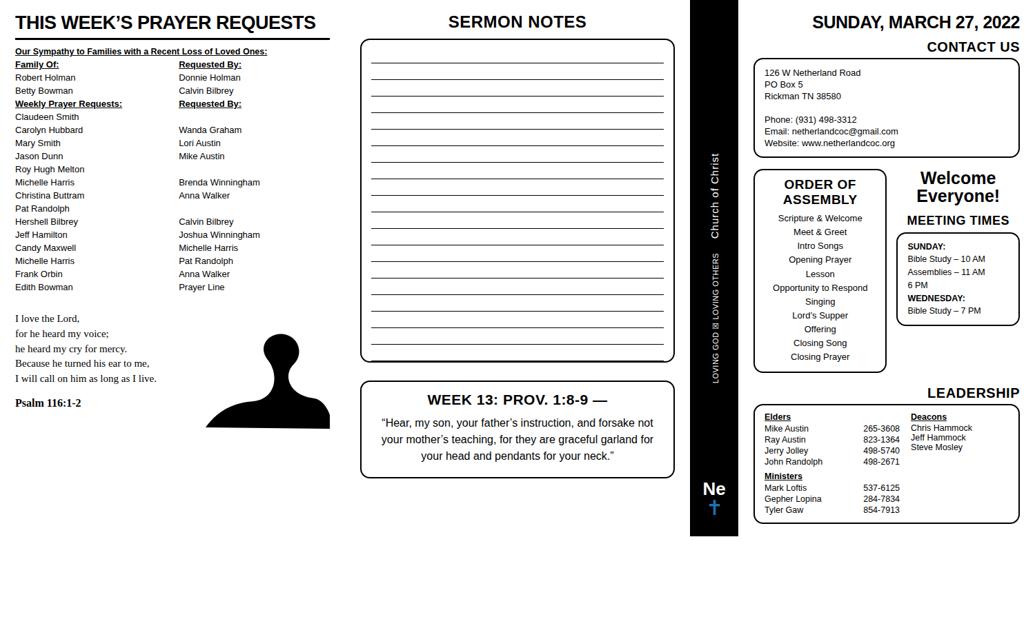THIS WEEK’S PRAYER REQUESTS
Our Sympathy to Families with a Recent Loss of Loved Ones:
| Family Of: | Requested By: |
| Robert Holman | Donnie Holman |
| Betty Bowman | Calvin Bilbrey |
| Weekly Prayer Requests: | Requested By: |
| Claudeen Smith | |
| Carolyn Hubbard | Wanda Graham |
| Mary Smith | Lori Austin |
| Jason Dunn | Mike Austin |
| Roy Hugh Melton | |
| Michelle Harris | Brenda Winningham |
| Christina Buttram | Anna Walker |
| Pat Randolph | |
| Hershell Bilbrey | Calvin Bilbrey |
| Jeff Hamilton | Joshua Winningham |
| Candy Maxwell | Michelle Harris |
| Michelle Harris | Pat Randolph |
| Frank Orbin | Anna Walker |
| Edith Bowman | Prayer Line |
I love the Lord,
for he heard my voice;
he heard my cry for mercy.
Because he turned his ear to me,
I will call on him as long as I live.
Psalm 116:1-2
SERMON NOTES
WEEK 13: PROV. 1:8-9 —
“Hear, my son, your father’s instruction, and forsake not your mother’s teaching, for they are graceful garland for your head and pendants for your neck.”
LOVING GOD ☒ LOVING OTHERS Church of Christ
Ne
✝
SUNDAY, MARCH 27, 2022
CONTACT US
126 W Netherland Road
PO Box 5
Rickman TN 38580
Phone: (931) 498-3312
Email: netherlandcoc@gmail.com
Website: www.netherlandcoc.org
ORDER OF ASSEMBLY
Scripture & Welcome
Meet & Greet
Intro Songs
Opening Prayer
Lesson
Opportunity to Respond
Singing
Lord’s Supper
Offering
Closing Song
Closing Prayer
Welcome
Everyone!
MEETING TIMES
SUNDAY: Bible Study – 10 AM
Assemblies – 11 AM
6 PM
WEDNESDAY: Bible Study – 7 PM
LEADERSHIP
Elders
| Mike Austin | 265-3608 |
| Ray Austin | 823-1364 |
| Jerry Jolley | 498-5740 |
| John Randolph | 498-2671 |
Ministers
| Mark Loftis | 537-6125 |
| Gepher Lopina | 284-7834 |
| Tyler Gaw | 854-7913 |
Deacons
Chris Hammock
Jeff Hammock
Steve Mosley